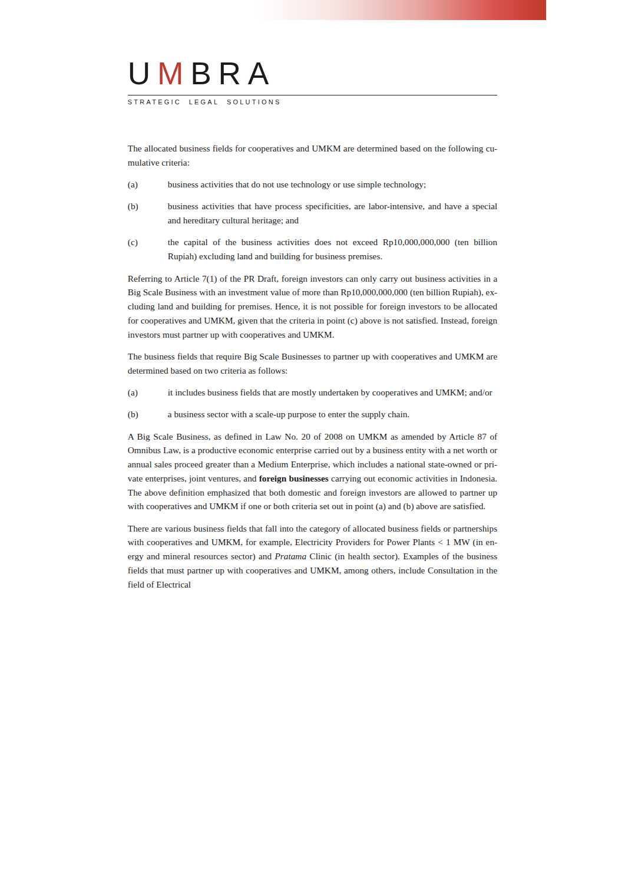UMBRA
STRATEGIC LEGAL SOLUTIONS
The allocated business fields for cooperatives and UMKM are determined based on the following cumulative criteria:
(a)
business activities that do not use technology or use simple technology;
(b)
business activities that have process specificities, are labor-intensive, and have a special and hereditary cultural heritage; and
(c)
the capital of the business activities does not exceed Rp10,000,000,000 (ten billion Rupiah) excluding land and building for business premises.
Referring to Article 7(1) of the PR Draft, foreign investors can only carry out business activities in a Big Scale Business with an investment value of more than Rp10,000,000,000 (ten billion Rupiah), excluding land and building for premises. Hence, it is not possible for foreign investors to be allocated for cooperatives and UMKM, given that the criteria in point (c) above is not satisfied. Instead, foreign investors must partner up with cooperatives and UMKM.
The business fields that require Big Scale Businesses to partner up with cooperatives and UMKM are determined based on two criteria as follows:
(a)
it includes business fields that are mostly undertaken by cooperatives and UMKM; and/or
(b)
a business sector with a scale-up purpose to enter the supply chain.
A Big Scale Business, as defined in Law No. 20 of 2008 on UMKM as amended by Article 87 of Omnibus Law, is a productive economic enterprise carried out by a business entity with a net worth or annual sales proceed greater than a Medium Enterprise, which includes a national state-owned or private enterprises, joint ventures, and foreign businesses carrying out economic activities in Indonesia. The above definition emphasized that both domestic and foreign investors are allowed to partner up with cooperatives and UMKM if one or both criteria set out in point (a) and (b) above are satisfied.
There are various business fields that fall into the category of allocated business fields or partnerships with cooperatives and UMKM, for example, Electricity Providers for Power Plants < 1 MW (in energy and mineral resources sector) and Pratama Clinic (in health sector). Examples of the business fields that must partner up with cooperatives and UMKM, among others, include Consultation in the field of Electrical